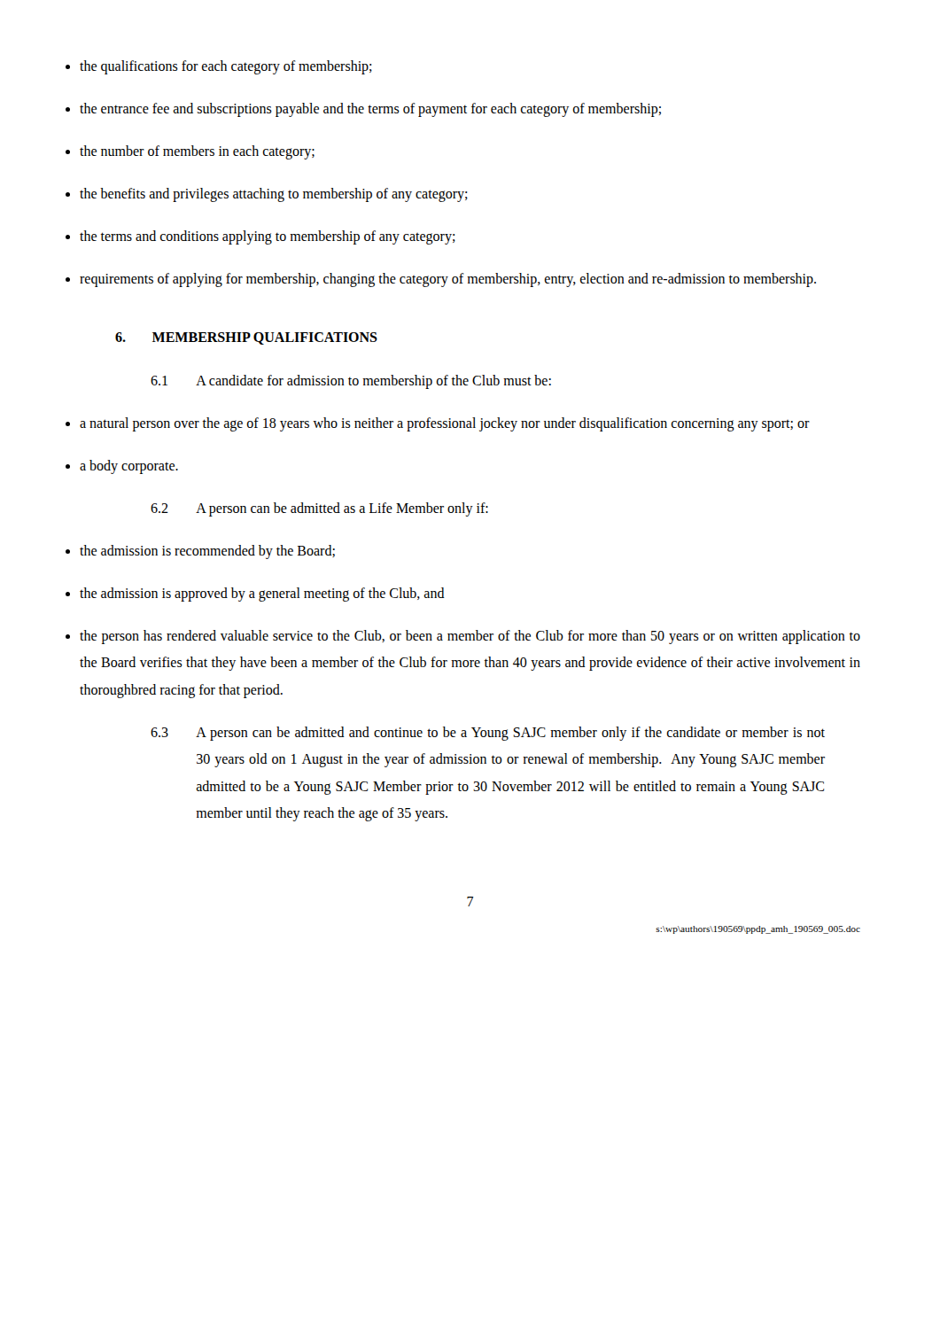the qualifications for each category of membership;
the entrance fee and subscriptions payable and the terms of payment for each category of membership;
the number of members in each category;
the benefits and privileges attaching to membership of any category;
the terms and conditions applying to membership of any category;
requirements of applying for membership, changing the category of membership, entry, election and re-admission to membership.
6. MEMBERSHIP QUALIFICATIONS
6.1
A candidate for admission to membership of the Club must be:
a natural person over the age of 18 years who is neither a professional jockey nor under disqualification concerning any sport; or
a body corporate.
6.2
A person can be admitted as a Life Member only if:
the admission is recommended by the Board;
the admission is approved by a general meeting of the Club, and
the person has rendered valuable service to the Club, or been a member of the Club for more than 50 years or on written application to the Board verifies that they have been a member of the Club for more than 40 years and provide evidence of their active involvement in thoroughbred racing for that period.
6.3
A person can be admitted and continue to be a Young SAJC member only if the candidate or member is not 30 years old on 1 August in the year of admission to or renewal of membership. Any Young SAJC member admitted to be a Young SAJC Member prior to 30 November 2012 will be entitled to remain a Young SAJC member until they reach the age of 35 years.
7
s:\wp\authors\190569\ppdp_amh_190569_005.doc